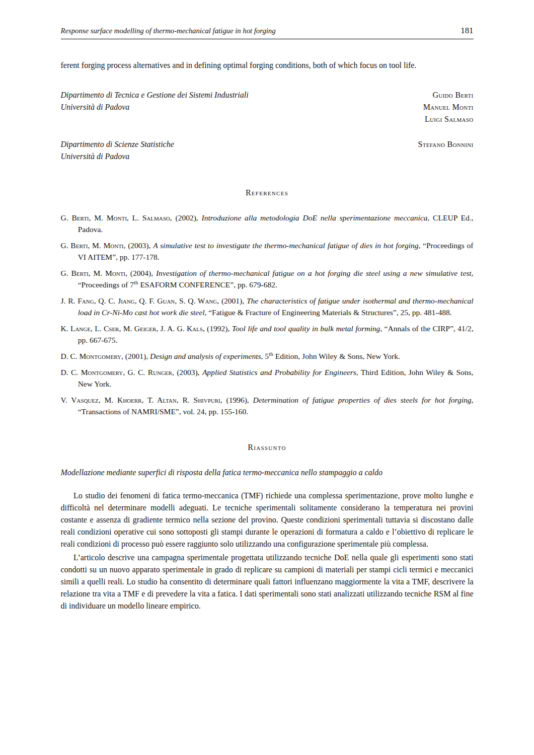Response surface modelling of thermo-mechanical fatigue in hot forging 181
ferent forging process alternatives and in defining optimal forging conditions, both of which focus on tool life.
Dipartimento di Tecnica e Gestione dei Sistemi Industriali
Università di Padova
Guido Berti Manuel Monti Luigi Salmaso
Dipartimento di Scienze Statistiche
Università di Padova
Stefano Bonnini
References
G. Berti, M. Monti, L. Salmaso, (2002), Introduzione alla metodologia DoE nella sperimentazione meccanica, CLEUP Ed., Padova.
G. Berti, M. Monti, (2003), A simulative test to investigate the thermo-mechanical fatigue of dies in hot forging, “Proceedings of VI AITEM”, pp. 177-178.
G. Berti, M. Monti, (2004), Investigation of thermo-mechanical fatigue on a hot forging die steel using a new simulative test, “Proceedings of 7th ESAFORM CONFERENCE”, pp. 679-682.
J. R. Fang, Q. C. Jiang, Q. F. Guan, S. Q. Wang, (2001), The characteristics of fatigue under isothermal and thermo-mechanical load in Cr-Ni-Mo cast hot work die steel, “Fatigue & Fracture of Engineering Materials & Structures”, 25, pp. 481-488.
K. Lange, L. Cser, M. Geiger, J. A. G. Kals, (1992), Tool life and tool quality in bulk metal forming, “Annals of the CIRP”, 41/2, pp. 667-675.
D. C. Montgomery, (2001), Design and analysis of experiments, 5th Edition, John Wiley & Sons, New York.
D. C. Montgomery, G. C. Runger, (2003), Applied Statistics and Probability for Engineers, Third Edition, John Wiley & Sons, New York.
V. Vasquez, M. Khoerr, T. Altan, R. Shivpuri, (1996), Determination of fatigue properties of dies steels for hot forging, “Transactions of NAMRI/SME”, vol. 24, pp. 155-160.
Riassunto
Modellazione mediante superfici di risposta della fatica termo-meccanica nello stampaggio a caldo
Lo studio dei fenomeni di fatica termo-meccanica (TMF) richiede una complessa sperimentazione, prove molto lunghe e difficoltà nel determinare modelli adeguati. Le tecniche sperimentali solitamente considerano la temperatura nei provini costante e assenza di gradiente termico nella sezione del provino. Queste condizioni sperimentali tuttavia si discostano dalle reali condizioni operative cui sono sottoposti gli stampi durante le operazioni di formatura a caldo e l’obiettivo di replicare le reali condizioni di processo può essere raggiunto solo utilizzando una configurazione sperimentale più complessa.
L’articolo descrive una campagna sperimentale progettata utilizzando tecniche DoE nella quale gli esperimenti sono stati condotti su un nuovo apparato sperimentale in grado di replicare su campioni di materiali per stampi cicli termici e meccanici simili a quelli reali. Lo studio ha consentito di determinare quali fattori influenzano maggiormente la vita a TMF, descrivere la relazione tra vita a TMF e di prevedere la vita a fatica. I dati sperimentali sono stati analizzati utilizzando tecniche RSM al fine di individuare un modello lineare empirico.